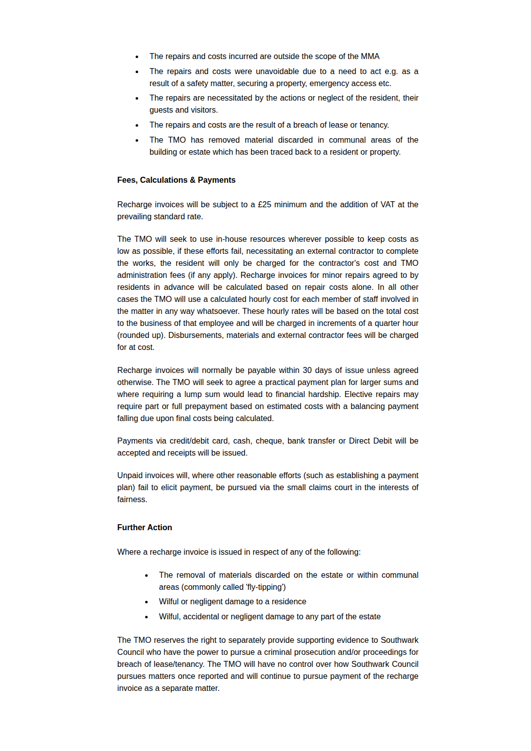The repairs and costs incurred are outside the scope of the MMA
The repairs and costs were unavoidable due to a need to act e.g. as a result of a safety matter, securing a property, emergency access etc.
The repairs are necessitated by the actions or neglect of the resident, their guests and visitors.
The repairs and costs are the result of a breach of lease or tenancy.
The TMO has removed material discarded in communal areas of the building or estate which has been traced back to a resident or property.
Fees, Calculations & Payments
Recharge invoices will be subject to a £25 minimum and the addition of VAT at the prevailing standard rate.
The TMO will seek to use in-house resources wherever possible to keep costs as low as possible, if these efforts fail, necessitating an external contractor to complete the works, the resident will only be charged for the contractor's cost and TMO administration fees (if any apply). Recharge invoices for minor repairs agreed to by residents in advance will be calculated based on repair costs alone. In all other cases the TMO will use a calculated hourly cost for each member of staff involved in the matter in any way whatsoever. These hourly rates will be based on the total cost to the business of that employee and will be charged in increments of a quarter hour (rounded up). Disbursements, materials and external contractor fees will be charged for at cost.
Recharge invoices will normally be payable within 30 days of issue unless agreed otherwise. The TMO will seek to agree a practical payment plan for larger sums and where requiring a lump sum would lead to financial hardship. Elective repairs may require part or full prepayment based on estimated costs with a balancing payment falling due upon final costs being calculated.
Payments via credit/debit card, cash, cheque, bank transfer or Direct Debit will be accepted and receipts will be issued.
Unpaid invoices will, where other reasonable efforts (such as establishing a payment plan) fail to elicit payment, be pursued via the small claims court in the interests of fairness.
Further Action
Where a recharge invoice is issued in respect of any of the following:
The removal of materials discarded on the estate or within communal areas (commonly called 'fly-tipping')
Wilful or negligent damage to a residence
Wilful, accidental or negligent damage to any part of the estate
The TMO reserves the right to separately provide supporting evidence to Southwark Council who have the power to pursue a criminal prosecution and/or proceedings for breach of lease/tenancy. The TMO will have no control over how Southwark Council pursues matters once reported and will continue to pursue payment of the recharge invoice as a separate matter.